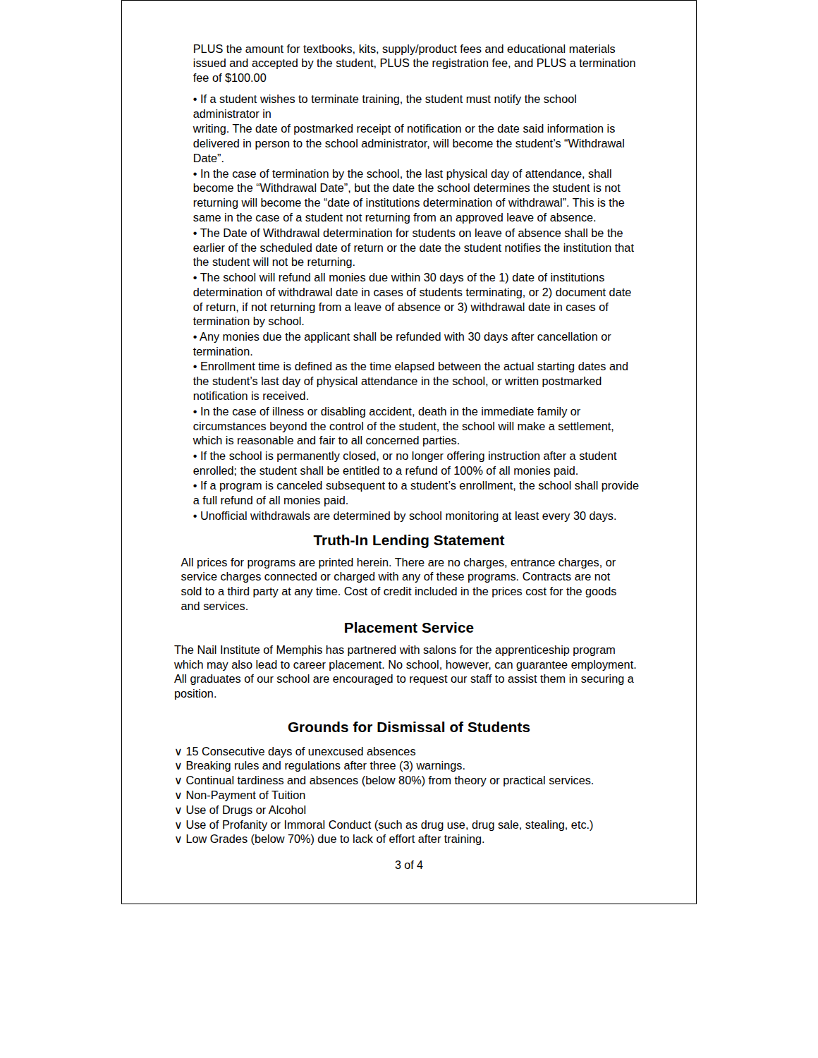PLUS the amount for textbooks, kits, supply/product fees and educational materials issued and accepted by the student, PLUS the registration fee, and PLUS a termination fee of $100.00
• If a student wishes to terminate training, the student must notify the school administrator in
writing. The date of postmarked receipt of notification or the date said information is delivered in person to the school administrator, will become the student’s “Withdrawal Date”.
• In the case of termination by the school, the last physical day of attendance, shall become the “Withdrawal Date”, but the date the school determines the student is not returning will become the “date of institutions determination of withdrawal”. This is the same in the case of a student not returning from an approved leave of absence.
• The Date of Withdrawal determination for students on leave of absence shall be the earlier of the scheduled date of return or the date the student notifies the institution that the student will not be returning.
• The school will refund all monies due within 30 days of the 1) date of institutions determination of withdrawal date in cases of students terminating, or 2) document date of return, if not returning from a leave of absence or 3) withdrawal date in cases of termination by school.
• Any monies due the applicant shall be refunded with 30 days after cancellation or termination.
• Enrollment time is defined as the time elapsed between the actual starting dates and the student’s last day of physical attendance in the school, or written postmarked notification is received.
• In the case of illness or disabling accident, death in the immediate family or circumstances beyond the control of the student, the school will make a settlement, which is reasonable and fair to all concerned parties.
• If the school is permanently closed, or no longer offering instruction after a student enrolled; the student shall be entitled to a refund of 100% of all monies paid.
• If a program is canceled subsequent to a student’s enrollment, the school shall provide a full refund of all monies paid.
• Unofficial withdrawals are determined by school monitoring at least every 30 days.
Truth-In Lending Statement
All prices for programs are printed herein. There are no charges, entrance charges, or service charges connected or charged with any of these programs. Contracts are not sold to a third party at any time. Cost of credit included in the prices cost for the goods and services.
Placement Service
The Nail Institute of Memphis has partnered with salons for the apprenticeship program which may also lead to career placement. No school, however, can guarantee employment. All graduates of our school are encouraged to request our staff to assist them in securing a position.
Grounds for Dismissal of Students
∨ 15 Consecutive days of unexcused absences
∨ Breaking rules and regulations after three (3) warnings.
∨ Continual tardiness and absences (below 80%) from theory or practical services.
∨ Non-Payment of Tuition
∨ Use of Drugs or Alcohol
∨ Use of Profanity or Immoral Conduct (such as drug use, drug sale, stealing, etc.)
∨ Low Grades (below 70%) due to lack of effort after training.
3 of 4